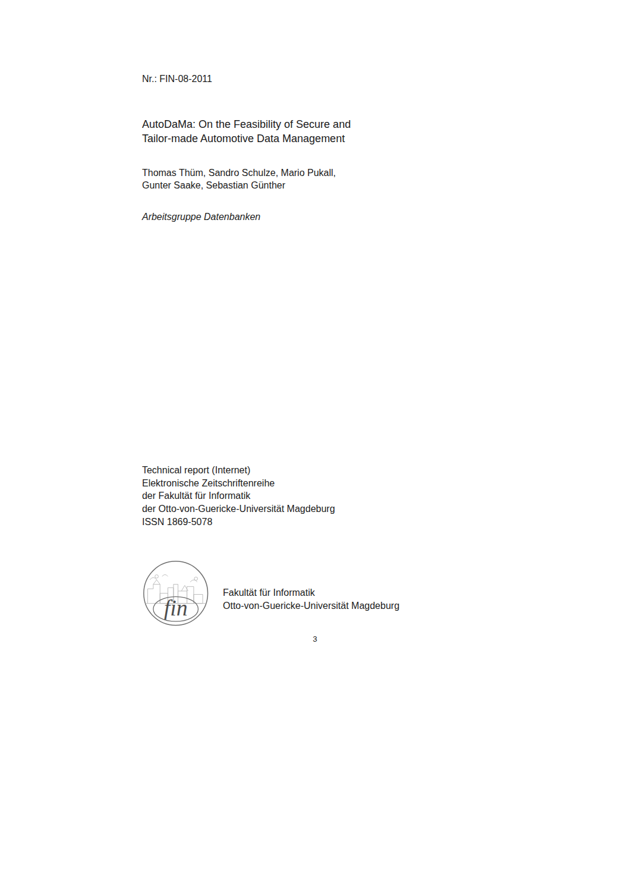Nr.: FIN-08-2011
AutoDaMa: On the Feasibility of Secure and Tailor-made Automotive Data Management
Thomas Thüm, Sandro Schulze, Mario Pukall,
Gunter Saake, Sebastian Günther
Arbeitsgruppe Datenbanken
Technical report (Internet)
Elektronische Zeitschriftenreihe
der Fakultät für Informatik
der Otto-von-Guericke-Universität Magdeburg
ISSN 1869-5078
fin
Fakultät für Informatik
Otto-von-Guericke-Universität Magdeburg
3